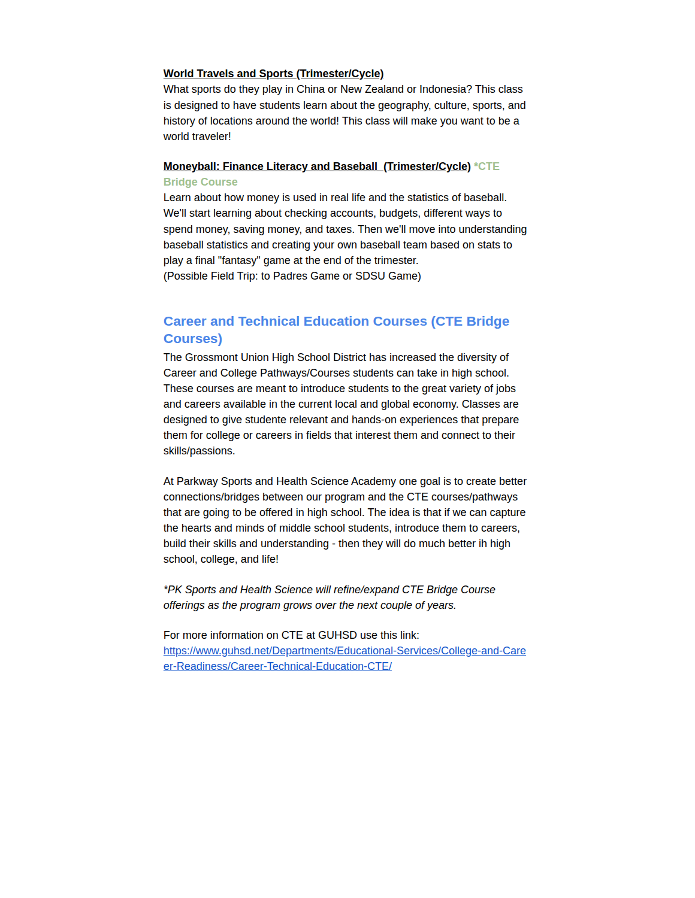World Travels and Sports (Trimester/Cycle)
What sports do they play in China or New Zealand or Indonesia? This class is designed to have students learn about the geography, culture, sports, and history of locations around the world! This class will make you want to be a world traveler!
Moneyball: Finance Literacy and Baseball (Trimester/Cycle)
*CTE Bridge Course
Learn about how money is used in real life and the statistics of baseball. We'll start learning about checking accounts, budgets, different ways to spend money, saving money, and taxes. Then we'll move into understanding baseball statistics and creating your own baseball team based on stats to play a final "fantasy" game at the end of the trimester.
(Possible Field Trip: to Padres Game or SDSU Game)
Career and Technical Education Courses (CTE Bridge Courses)
The Grossmont Union High School District has increased the diversity of Career and College Pathways/Courses students can take in high school. These courses are meant to introduce students to the great variety of jobs and careers available in the current local and global economy. Classes are designed to give studente relevant and hands-on experiences that prepare them for college or careers in fields that interest them and connect to their skills/passions.
At Parkway Sports and Health Science Academy one goal is to create better connections/bridges between our program and the CTE courses/pathways that are going to be offered in high school. The idea is that if we can capture the hearts and minds of middle school students, introduce them to careers, build their skills and understanding - then they will do much better ih high school, college, and life!
*PK Sports and Health Science will refine/expand CTE Bridge Course offerings as the program grows over the next couple of years.
For more information on CTE at GUHSD use this link:
https://www.guhsd.net/Departments/Educational-Services/College-and-Career-Readiness/Career-Technical-Education-CTE/